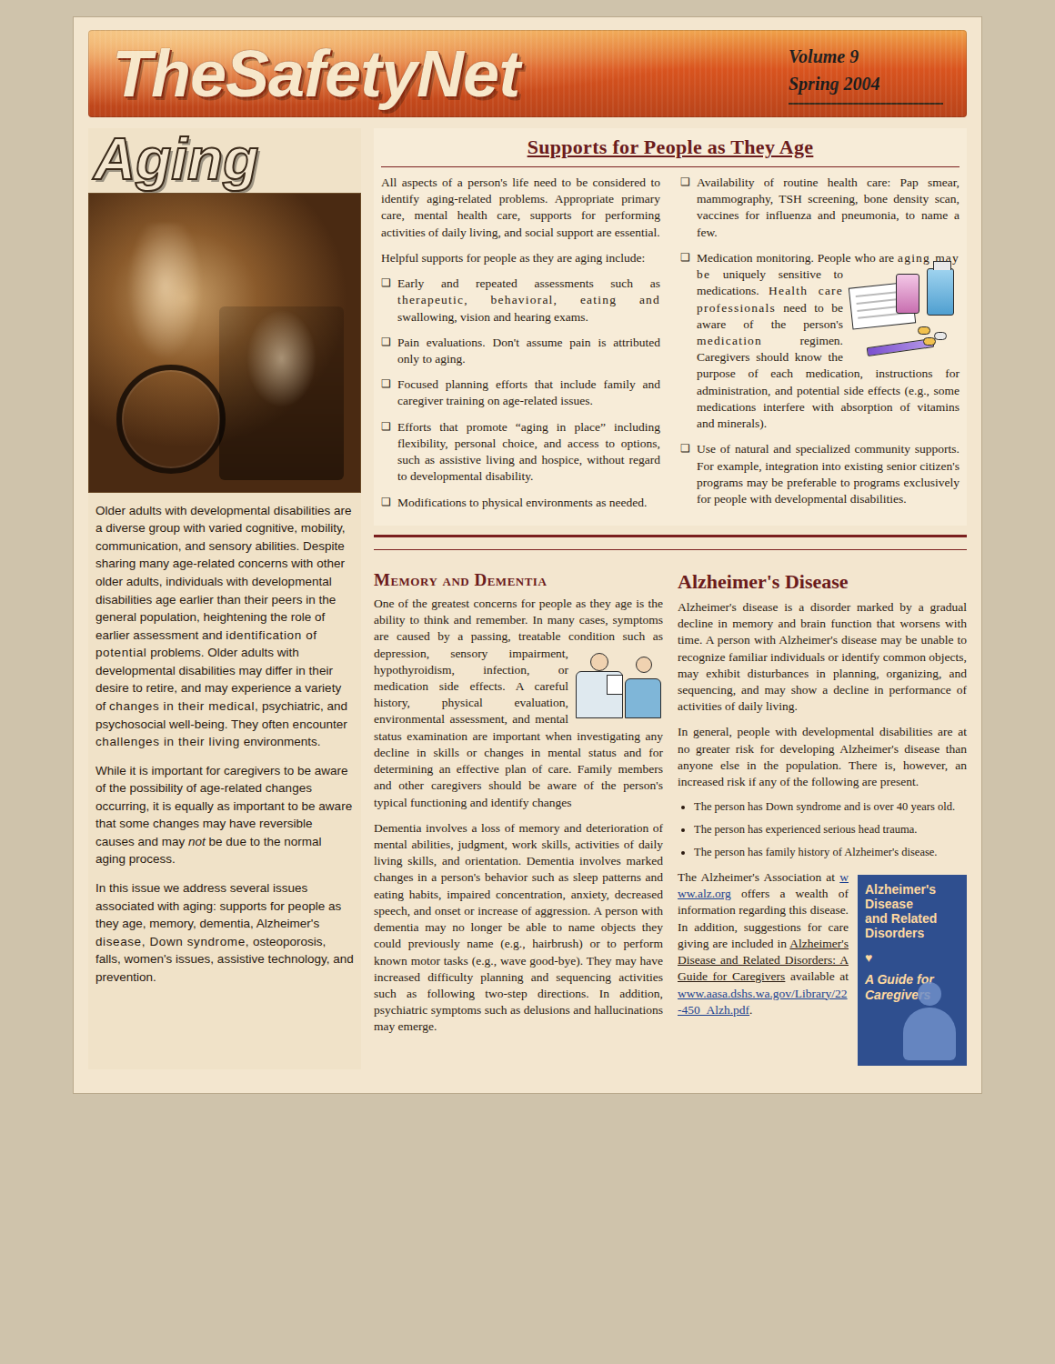TheSafetyNet
Volume 9
Spring 2004
Aging
Older adults with developmental disabilities are a diverse group with varied cognitive, mobility, communication, and sensory abilities. Despite sharing many age-related concerns with other older adults, individuals with developmental disabilities age earlier than their peers in the general population, heightening the role of earlier assessment and identification of potential problems. Older adults with developmental disabilities may differ in their desire to retire, and may experience a variety of changes in their medical, psychiatric, and psychosocial well-being. They often encounter challenges in their living environments.
While it is important for caregivers to be aware of the possibility of age-related changes occurring, it is equally as important to be aware that some changes may have reversible causes and may not be due to the normal aging process.
In this issue we address several issues associated with aging: supports for people as they age, memory, dementia, Alzheimer's disease, Down syndrome, osteoporosis, falls, women's issues, assistive technology, and prevention.
Supports for People as They Age
All aspects of a person's life need to be considered to identify aging-related problems. Appropriate primary care, mental health care, supports for performing activities of daily living, and social support are essential.
Helpful supports for people as they are aging include:
Early and repeated assessments such as therapeutic, behavioral, eating and swallowing, vision and hearing exams.
Pain evaluations. Don't assume pain is attributed only to aging.
Focused planning efforts that include family and caregiver training on age-related issues.
Efforts that promote “aging in place” including flexibility, personal choice, and access to options, such as assistive living and hospice, without regard to developmental disability.
Modifications to physical environments as needed.
Availability of routine health care: Pap smear, mammography, TSH screening, bone density scan, vaccines for influenza and pneumonia, to name a few.
Medication monitoring. People who are aging may be uniquely sensitive to medications. Health care professionals need to be aware of the person's medication regimen. Caregivers should know the purpose of each medication, instructions for administration, and potential side effects (e.g., some medications interfere with absorption of vitamins and minerals).
Use of natural and specialized community supports. For example, integration into existing senior citizen's programs may be preferable to programs exclusively for people with developmental disabilities.
Memory and Dementia
One of the greatest concerns for people as they age is the ability to think and remember. In many cases, symptoms are caused by a passing, treatable condition such as depression, sensory impairment, hypothyroidism, infection, or medication side effects. A careful history, physical evaluation, environmental assessment, and mental status examination are important when investigating any decline in skills or changes in mental status and for determining an effective plan of care. Family members and other caregivers should be aware of the person's typical functioning and identify changes
Dementia involves a loss of memory and deterioration of mental abilities, judgment, work skills, activities of daily living skills, and orientation. Dementia involves marked changes in a person's behavior such as sleep patterns and eating habits, impaired concentration, anxiety, decreased speech, and onset or increase of aggression. A person with dementia may no longer be able to name objects they could previously name (e.g., hairbrush) or to perform known motor tasks (e.g., wave good-bye). They may have increased difficulty planning and sequencing activities such as following two-step directions. In addition, psychiatric symptoms such as delusions and hallucinations may emerge.
Alzheimer's Disease
Alzheimer's disease is a disorder marked by a gradual decline in memory and brain function that worsens with time. A person with Alzheimer's disease may be unable to recognize familiar individuals or identify common objects, may exhibit disturbances in planning, organizing, and sequencing, and may show a decline in performance of activities of daily living.
In general, people with developmental disabilities are at no greater risk for developing Alzheimer's disease than anyone else in the population. There is, however, an increased risk if any of the following are present.
The person has Down syndrome and is over 40 years old.
The person has experienced serious head trauma.
The person has family history of Alzheimer's disease.
Alzheimer's
Disease
and Related
Disorders
♥
A Guide for
Caregivers
The Alzheimer's Association at www.alz.org offers a wealth of information regarding this disease. In addition, suggestions for care giving are included in Alzheimer's Disease and Related Disorders: A Guide for Caregivers available at www.aasa.dshs.wa.gov/Library/22-450_Alzh.pdf.